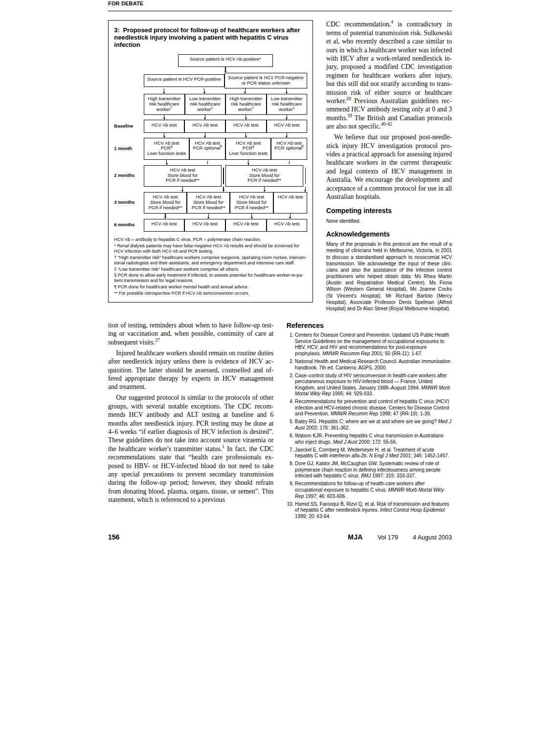FOR DEBATE
3: Proposed protocol for follow-up of healthcare workers after needlestick injury involving a patient with hepatitis C virus infection
| | Source patient is HCV Ab-positive* |
| | Source patient is HCV PCR-positive | Source patient is HCV PCR-negative or PCR status unknown |
| | High transmitter risk healthcare worker † | Low transmitter risk healthcare worker ‡ | High transmitter risk healthcare worker † | Low transmitter risk healthcare worker ‡ |
| Baseline | HCV Ab test | HCV Ab test | HCV Ab test | HCV Ab test |
| 1 month | HCV Ab test PCR § Liver function tests | HCV Ab test PCR optional ¶ | HCV Ab test PCR § Liver function tests | HCV Ab test PCR optional ¶ |
| 2 months | HCV Ab test Store blood for PCR if needed** | | HCV Ab test Store blood for PCR if needed** | |
| 3 months | HCV Ab test Store blood for PCR if needed** | HCV Ab test Store blood for PCR if needed** | HCV Ab test Store blood for PCR if needed** | HCV Ab test |
| 6 months | HCV Ab test | HCV Ab test | HCV Ab test | HCV Ab test |
HCV Ab = antibody to hepatitis C virus. PCR = polymerase chain reaction.
* Renal dialysis patients may have false-negative HCV Ab results and should be screened for HCV infection with both HCV Ab and PCR testing.
† “High transmitter risk” healthcare workers comprise surgeons, operating room nurses, interventional radiologists and their assistants, and emergency department and intensive care staff.
‡ “Low transmitter risk” healthcare workers comprise all others.
§ PCR done to allow early treatment if infected, to assess potential for healthcare worker-to-patient transmission and for legal reasons.
¶ PCR done for healthcare worker mental health and sexual advice.
** For possible retrospective PCR if HCV Ab seroconversion occurs.
CDC recommendation,4 is contradictory in terms of potential transmission risk. Sulkowski et al, who recently described a case similar to ours in which a healthcare worker was infected with HCV after a work-related needlestick injury, proposed a modified CDC investigation regimen for healthcare workers after injury, but this still did not stratify according to transmission risk of either source or healthcare worker.20 Previous Australian guidelines recommend HCV antibody testing only at 0 and 3 months.39 The British and Canadian protocols are also not specific.40-42
We believe that our proposed post-needlestick injury HCV investigation protocol provides a practical approach for assessing injured healthcare workers in the current therapeutic and legal contexts of HCV management in Australia. We encourage the development and acceptance of a common protocol for use in all Australian hospitals.
Competing interests
None identified.
Acknowledgements
Many of the proposals in this protocol are the result of a meeting of clinicians held in Melbourne, Victoria, in 2001 to discuss a standardised approach to nosocomial HCV transmission. We acknowledge the input of these clinicians and also the assistance of the infection control practitioners who helped obtain data: Ms Rhea Martin (Austin and Repatriation Medical Centre), Ms Fiona Wilson (Western General Hospital), Ms Joanne Cocks (St Vincent's Hospital), Mr Richard Bartolo (Mercy Hospital), Associate Professor Denis Spelman (Alfred Hospital) and Dr Alan Street (Royal Melbourne Hospital).
tion of testing, reminders about when to have follow-up testing or vaccination and, when possible, continuity of care at subsequent visits.27
Injured healthcare workers should remain on routine duties after needlestick injury unless there is evidence of HCV acquisition. The latter should be assessed, counselled and offered appropriate therapy by experts in HCV management and treatment.
Our suggested protocol is similar to the protocols of other groups, with several notable exceptions. The CDC recommends HCV antibody and ALT testing at baseline and 6 months after needlestick injury. PCR testing may be done at 4–6 weeks “if earlier diagnosis of HCV infection is desired”. These guidelines do not take into account source viraemia or the healthcare worker's transmitter status.1 In fact, the CDC recommendations state that “health care professionals exposed to HBV- or HCV-infected blood do not need to take any special precautions to prevent secondary transmission during the follow-up period; however, they should refrain from donating blood, plasma, organs, tissue, or semen”. This statement, which is referenced to a previous
References
Centers for Disease Control and Prevention. Updated US Public Health Service Guidelines on the management of occupational exposures to HBV, HCV, and HIV and recommendations for post-exposure prophylaxis. MMWR Recomm Rep 2001; 50 (RR-11): 1-67.
National Health and Medical Research Council. Australian immunisation handbook. 7th ed. Canberra: AGPS, 2000.
Case–control study of HIV seroconversion in health-care workers after percutaneous exposure to HIV-infected blood — France, United Kingdom, and United States, January 1988–August 1994. MMWR Morb Mortal Wkly Rep 1995; 44: 929-933.
Recommendations for prevention and control of hepatitis C virus (HCV) infection and HCV-related chronic disease. Centers for Disease Control and Prevention. MMWR Recomm Rep 1998; 47 (RR-19): 1-39.
Batey RG. Hepatitis C: where are we at and where are we going? Med J Aust 2002; 176: 361-362.
Watson KJR. Preventing hepatitis C virus transmission in Australians who inject drugs. Med J Aust 2000; 172: 55-56.
Jaeckel E, Cornberg M, Wedemeyer H, et al. Treatment of acute hepatitis C with interferon alfa-2b. N Engl J Med 2001; 345: 1452-1457.
Dore GJ, Kaldor JM, McCaughan GW. Systematic review of role of polymerase chain reaction in defining infectiousness among people infected with hepatitis C virus. BMJ 1997; 315: 333-337.
Recommendations for follow-up of health-care workers after occupational exposure to hepatitis C virus. MMWR Morb Mortal Wkly Rep 1997; 46: 603-606.
Hamid SS, Farooqui B, Rizvi Q, et al. Risk of transmission and features of hepatitis C after needlestick injuries. Infect Control Hosp Epidemiol 1999; 20: 63-64.
156
MJA Vol 179 4 August 2003